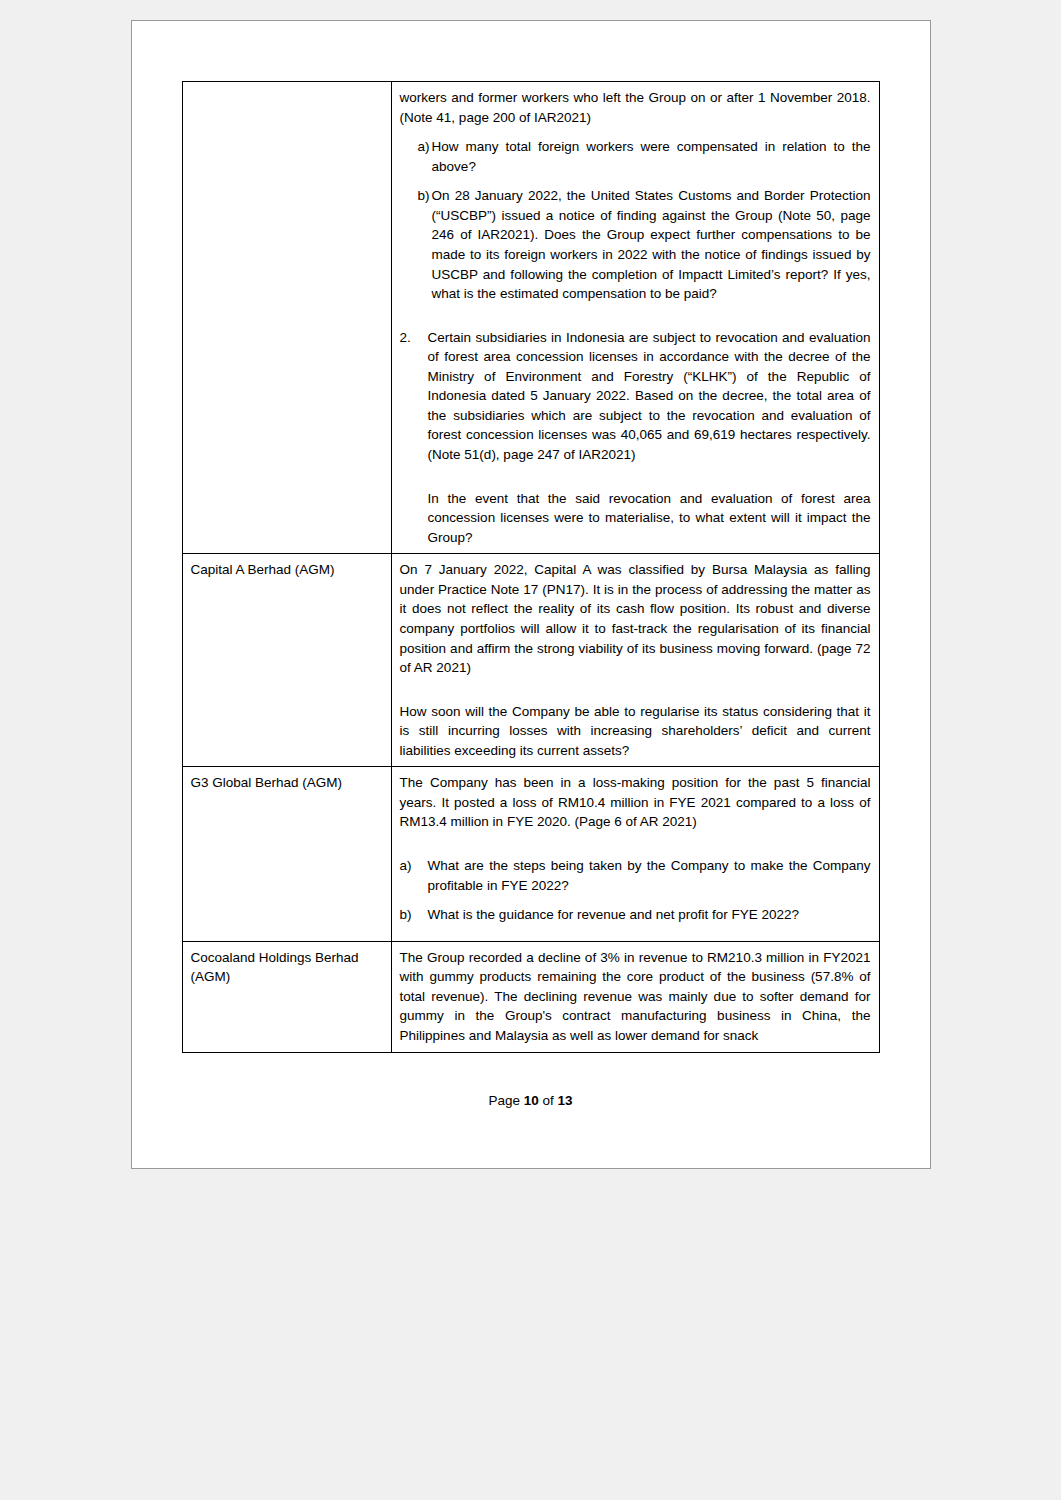| | workers and former workers who left the Group on or after 1 November 2018. (Note 41, page 200 of IAR2021) a) How many total foreign workers were compensated in relation to the above? b) On 28 January 2022, the United States Customs and Border Protection (“USCBP”) issued a notice of finding against the Group (Note 50, page 246 of IAR2021). Does the Group expect further compensations to be made to its foreign workers in 2022 with the notice of findings issued by USCBP and following the completion of Impactt Limited’s report? If yes, what is the estimated compensation to be paid? 2. Certain subsidiaries in Indonesia are subject to revocation and evaluation of forest area concession licenses in accordance with the decree of the Ministry of Environment and Forestry (“KLHK”) of the Republic of Indonesia dated 5 January 2022. Based on the decree, the total area of the subsidiaries which are subject to the revocation and evaluation of forest concession licenses was 40,065 and 69,619 hectares respectively. (Note 51(d), page 247 of IAR2021) In the event that the said revocation and evaluation of forest area concession licenses were to materialise, to what extent will it impact the Group? |
| Capital A Berhad (AGM) | On 7 January 2022, Capital A was classified by Bursa Malaysia as falling under Practice Note 17 (PN17). It is in the process of addressing the matter as it does not reflect the reality of its cash flow position. Its robust and diverse company portfolios will allow it to fast-track the regularisation of its financial position and affirm the strong viability of its business moving forward. (page 72 of AR 2021) How soon will the Company be able to regularise its status considering that it is still incurring losses with increasing shareholders’ deficit and current liabilities exceeding its current assets? |
| G3 Global Berhad (AGM) | The Company has been in a loss-making position for the past 5 financial years. It posted a loss of RM10.4 million in FYE 2021 compared to a loss of RM13.4 million in FYE 2020. (Page 6 of AR 2021) a) What are the steps being taken by the Company to make the Company profitable in FYE 2022? b) What is the guidance for revenue and net profit for FYE 2022? |
| Cocoaland Holdings Berhad (AGM) | The Group recorded a decline of 3% in revenue to RM210.3 million in FY2021 with gummy products remaining the core product of the business (57.8% of total revenue). The declining revenue was mainly due to softer demand for gummy in the Group's contract manufacturing business in China, the Philippines and Malaysia as well as lower demand for snack |
Page 10 of 13